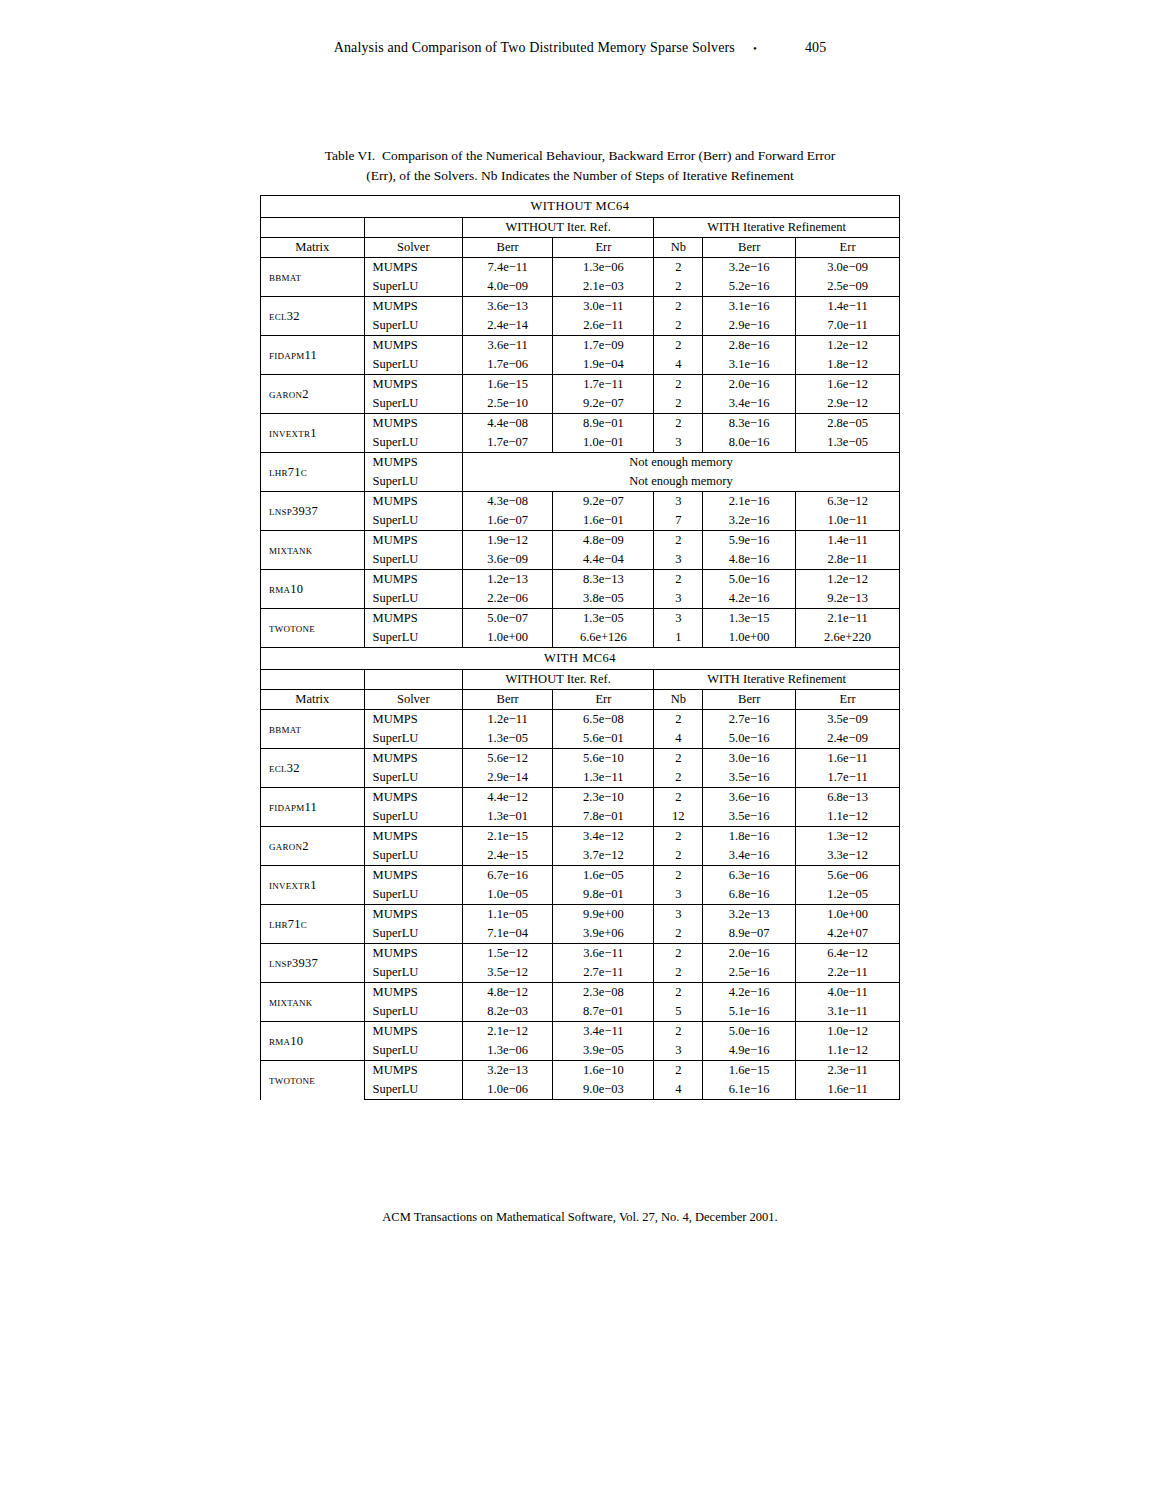Analysis and Comparison of Two Distributed Memory Sparse Solvers • 405
Table VI. Comparison of the Numerical Behaviour, Backward Error (Berr) and Forward Error
(Err), of the Solvers. Nb Indicates the Number of Steps of Iterative Refinement
| WITHOUT MC64 |
| | | WITHOUT Iter. Ref. | WITH Iterative Refinement |
| Matrix | Solver | Berr | Err | Nb | Berr | Err |
| bbmat | MUMPS | 7.4e−11 | 1.3e−06 | 2 | 3.2e−16 | 3.0e−09 |
| SuperLU | 4.0e−09 | 2.1e−03 | 2 | 5.2e−16 | 2.5e−09 |
| ecl32 | MUMPS | 3.6e−13 | 3.0e−11 | 2 | 3.1e−16 | 1.4e−11 |
| SuperLU | 2.4e−14 | 2.6e−11 | 2 | 2.9e−16 | 7.0e−11 |
| fidapm11 | MUMPS | 3.6e−11 | 1.7e−09 | 2 | 2.8e−16 | 1.2e−12 |
| SuperLU | 1.7e−06 | 1.9e−04 | 4 | 3.1e−16 | 1.8e−12 |
| garon2 | MUMPS | 1.6e−15 | 1.7e−11 | 2 | 2.0e−16 | 1.6e−12 |
| SuperLU | 2.5e−10 | 9.2e−07 | 2 | 3.4e−16 | 2.9e−12 |
| invextr1 | MUMPS | 4.4e−08 | 8.9e−01 | 2 | 8.3e−16 | 2.8e−05 |
| SuperLU | 1.7e−07 | 1.0e−01 | 3 | 8.0e−16 | 1.3e−05 |
| lhr71c | MUMPS | Not enough memory |
| SuperLU | Not enough memory |
| lnsp3937 | MUMPS | 4.3e−08 | 9.2e−07 | 3 | 2.1e−16 | 6.3e−12 |
| SuperLU | 1.6e−07 | 1.6e−01 | 7 | 3.2e−16 | 1.0e−11 |
| mixtank | MUMPS | 1.9e−12 | 4.8e−09 | 2 | 5.9e−16 | 1.4e−11 |
| SuperLU | 3.6e−09 | 4.4e−04 | 3 | 4.8e−16 | 2.8e−11 |
| rma10 | MUMPS | 1.2e−13 | 8.3e−13 | 2 | 5.0e−16 | 1.2e−12 |
| SuperLU | 2.2e−06 | 3.8e−05 | 3 | 4.2e−16 | 9.2e−13 |
| twotone | MUMPS | 5.0e−07 | 1.3e−05 | 3 | 1.3e−15 | 2.1e−11 |
| SuperLU | 1.0e+00 | 6.6e+126 | 1 | 1.0e+00 | 2.6e+220 |
| WITH MC64 |
| | | WITHOUT Iter. Ref. | WITH Iterative Refinement |
| Matrix | Solver | Berr | Err | Nb | Berr | Err |
| bbmat | MUMPS | 1.2e−11 | 6.5e−08 | 2 | 2.7e−16 | 3.5e−09 |
| SuperLU | 1.3e−05 | 5.6e−01 | 4 | 5.0e−16 | 2.4e−09 |
| ecl32 | MUMPS | 5.6e−12 | 5.6e−10 | 2 | 3.0e−16 | 1.6e−11 |
| SuperLU | 2.9e−14 | 1.3e−11 | 2 | 3.5e−16 | 1.7e−11 |
| fidapm11 | MUMPS | 4.4e−12 | 2.3e−10 | 2 | 3.6e−16 | 6.8e−13 |
| SuperLU | 1.3e−01 | 7.8e−01 | 12 | 3.5e−16 | 1.1e−12 |
| garon2 | MUMPS | 2.1e−15 | 3.4e−12 | 2 | 1.8e−16 | 1.3e−12 |
| SuperLU | 2.4e−15 | 3.7e−12 | 2 | 3.4e−16 | 3.3e−12 |
| invextr1 | MUMPS | 6.7e−16 | 1.6e−05 | 2 | 6.3e−16 | 5.6e−06 |
| SuperLU | 1.0e−05 | 9.8e−01 | 3 | 6.8e−16 | 1.2e−05 |
| lhr71c | MUMPS | 1.1e−05 | 9.9e+00 | 3 | 3.2e−13 | 1.0e+00 |
| SuperLU | 7.1e−04 | 3.9e+06 | 2 | 8.9e−07 | 4.2e+07 |
| lnsp3937 | MUMPS | 1.5e−12 | 3.6e−11 | 2 | 2.0e−16 | 6.4e−12 |
| SuperLU | 3.5e−12 | 2.7e−11 | 2 | 2.5e−16 | 2.2e−11 |
| mixtank | MUMPS | 4.8e−12 | 2.3e−08 | 2 | 4.2e−16 | 4.0e−11 |
| SuperLU | 8.2e−03 | 8.7e−01 | 5 | 5.1e−16 | 3.1e−11 |
| rma10 | MUMPS | 2.1e−12 | 3.4e−11 | 2 | 5.0e−16 | 1.0e−12 |
| SuperLU | 1.3e−06 | 3.9e−05 | 3 | 4.9e−16 | 1.1e−12 |
| twotone | MUMPS | 3.2e−13 | 1.6e−10 | 2 | 1.6e−15 | 2.3e−11 |
| SuperLU | 1.0e−06 | 9.0e−03 | 4 | 6.1e−16 | 1.6e−11 |
ACM Transactions on Mathematical Software, Vol. 27, No. 4, December 2001.